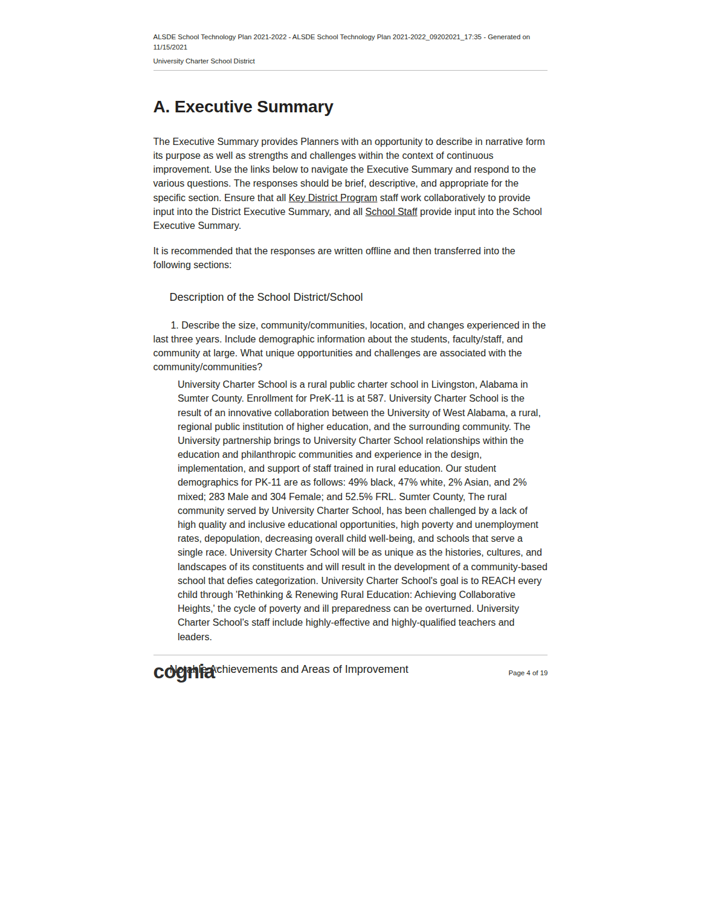ALSDE School Technology Plan 2021-2022 - ALSDE School Technology Plan 2021-2022_09202021_17:35 - Generated on 11/15/2021
University Charter School District
A. Executive Summary
The Executive Summary provides Planners with an opportunity to describe in narrative form its purpose as well as strengths and challenges within the context of continuous improvement. Use the links below to navigate the Executive Summary and respond to the various questions. The responses should be brief, descriptive, and appropriate for the specific section. Ensure that all Key District Program staff work collaboratively to provide input into the District Executive Summary, and all School Staff provide input into the School Executive Summary.
It is recommended that the responses are written offline and then transferred into the following sections:
Description of the School District/School
1. Describe the size, community/communities, location, and changes experienced in the last three years. Include demographic information about the students, faculty/staff, and community at large. What unique opportunities and challenges are associated with the community/communities?
University Charter School is a rural public charter school in Livingston, Alabama in Sumter County. Enrollment for PreK-11 is at 587. University Charter School is the result of an innovative collaboration between the University of West Alabama, a rural, regional public institution of higher education, and the surrounding community. The University partnership brings to University Charter School relationships within the education and philanthropic communities and experience in the design, implementation, and support of staff trained in rural education. Our student demographics for PK-11 are as follows: 49% black, 47% white, 2% Asian, and 2% mixed; 283 Male and 304 Female; and 52.5% FRL. Sumter County, The rural community served by University Charter School, has been challenged by a lack of high quality and inclusive educational opportunities, high poverty and unemployment rates, depopulation, decreasing overall child well-being, and schools that serve a single race. University Charter School will be as unique as the histories, cultures, and landscapes of its constituents and will result in the development of a community-based school that defies categorization. University Charter School's goal is to REACH every child through 'Rethinking & Renewing Rural Education: Achieving Collaborative Heights,' the cycle of poverty and ill preparedness can be overturned. University Charter School's staff include highly-effective and highly-qualified teachers and leaders.
Notable Achievements and Areas of Improvement
cognia™
Page 4 of 19